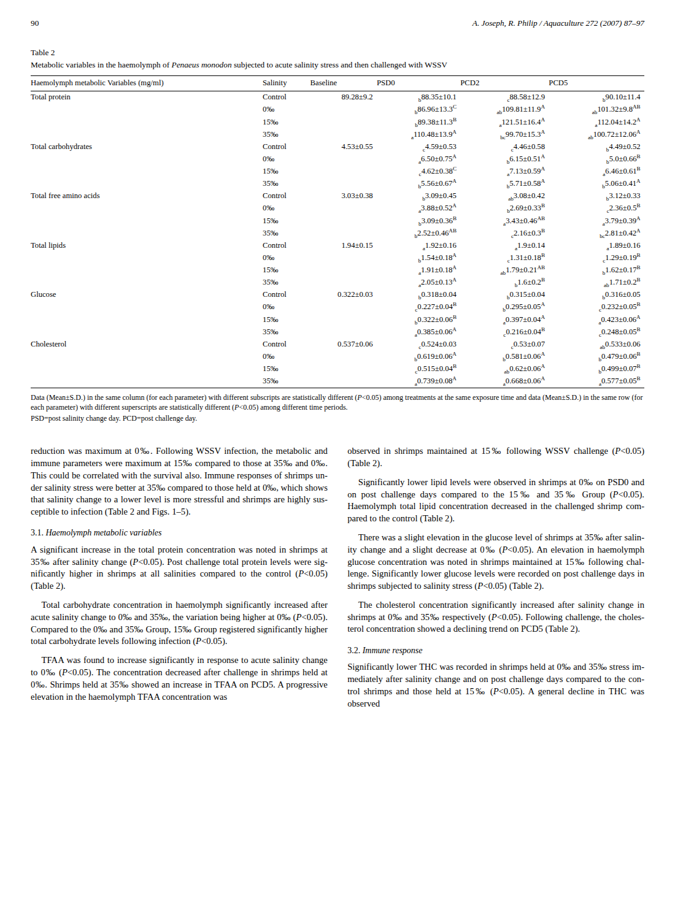90 A. Joseph, R. Philip / Aquaculture 272 (2007) 87–97
Table 2
Metabolic variables in the haemolymph of Penaeus monodon subjected to acute salinity stress and then challenged with WSSV
| Haemolymph metabolic Variables (mg/ml) | Salinity | Baseline | PSD0 | PCD2 | PCD5 |
| --- | --- | --- | --- | --- | --- |
| Total protein | Control | 89.28±9.2 | b 88.35±10.1 | c 88.58±12.9 | b 90.10±11.4 |
| | 0‰ | | b 86.96±13.3 C | ab 109.81±11.9 A | ab 101.32±9.8 AB |
| | 15‰ | | b 89.38±11.3 B | a 121.51±16.4 A | a 112.04±14.2 A |
| | 35‰ | | a 110.48±13.9 A | bc 99.70±15.3 A | ab 100.72±12.06 A |
| Total carbohydrates | Control | 4.53±0.55 | c 4.59±0.53 | c 4.46±0.58 | b 4.49±0.52 |
| | 0‰ | | a 6.50±0.75 A | b 6.15±0.51 A | b 5.0±0.66 B |
| | 15‰ | | c 4.62±0.38 C | a 7.13±0.59 A | a 6.46±0.61 B |
| | 35‰ | | b 5.56±0.67 A | b 5.71±0.58 A | b 5.06±0.41 A |
| Total free amino acids | Control | 3.03±0.38 | b 3.09±0.45 | ab 3.08±0.42 | b 3.12±0.33 |
| | 0‰ | | a 3.88±0.52 A | b 2.69±0.33 B | c 2.36±0.5 B |
| | 15‰ | | b 3.09±0.36 B | a 3.43±0.46 AB | a 3.79±0.39 A |
| | 35‰ | | b 2.52±0.46 AB | c 2.16±0.3 B | bc 2.81±0.42 A |
| Total lipids | Control | 1.94±0.15 | a 1.92±0.16 | a 1.9±0.14 | a 1.89±0.16 |
| | 0‰ | | b 1.54±0.18 A | c 1.31±0.18 B | c 1.29±0.19 B |
| | 15‰ | | a 1.91±0.18 A | ab 1.79±0.21 AB | b 1.62±0.17 B |
| | 35‰ | | a 2.05±0.13 A | b 1.6±0.2 B | ab 1.71±0.2 B |
| Glucose | Control | 0.322±0.03 | b 0.318±0.04 | b 0.315±0.04 | b 0.316±0.05 |
| | 0‰ | | c 0.227±0.04 B | b 0.295±0.05 A | c 0.232±0.05 B |
| | 15‰ | | b 0.322±0.06 B | a 0.397±0.04 A | a 0.423±0.06 A |
| | 35‰ | | a 0.385±0.06 A | c 0.216±0.04 B | c 0.248±0.05 B |
| Cholesterol | Control | 0.537±0.06 | c 0.524±0.03 | c 0.53±0.07 | ab 0.533±0.06 |
| | 0‰ | | b 0.619±0.06 A | b 0.581±0.06 A | b 0.479±0.06 B |
| | 15‰ | | c 0.515±0.04 B | ab 0.62±0.06 A | b 0.499±0.07 B |
| | 35‰ | | a 0.739±0.08 A | a 0.668±0.06 A | a 0.577±0.05 B |
Data (Mean±S.D.) in the same column (for each parameter) with different subscripts are statistically different (P<0.05) among treatments at the same exposure time and data (Mean±S.D.) in the same row (for each parameter) with different superscripts are statistically different (P<0.05) among different time periods.
PSD=post salinity change day. PCD=post challenge day.
reduction was maximum at 0‰. Following WSSV infection, the metabolic and immune parameters were maximum at 15‰ compared to those at 35‰ and 0‰. This could be correlated with the survival also. Immune responses of shrimps under salinity stress were better at 35‰ compared to those held at 0‰, which shows that salinity change to a lower level is more stressful and shrimps are highly susceptible to infection (Table 2 and Figs. 1–5).
3.1. Haemolymph metabolic variables
A significant increase in the total protein concentration was noted in shrimps at 35‰ after salinity change (P<0.05). Post challenge total protein levels were significantly higher in shrimps at all salinities compared to the control (P<0.05) (Table 2).
Total carbohydrate concentration in haemolymph significantly increased after acute salinity change to 0‰ and 35‰, the variation being higher at 0‰ (P<0.05). Compared to the 0‰ and 35‰ Group, 15‰ Group registered significantly higher total carbohydrate levels following infection (P<0.05).
TFAA was found to increase significantly in response to acute salinity change to 0‰ (P<0.05). The concentration decreased after challenge in shrimps held at 0‰. Shrimps held at 35‰ showed an increase in TFAA on PCD5. A progressive elevation in the haemolymph TFAA concentration was
observed in shrimps maintained at 15‰ following WSSV challenge (P<0.05) (Table 2).
Significantly lower lipid levels were observed in shrimps at 0‰ on PSD0 and on post challenge days compared to the 15‰ and 35‰ Group (P<0.05). Haemolymph total lipid concentration decreased in the challenged shrimp compared to the control (Table 2).
There was a slight elevation in the glucose level of shrimps at 35‰ after salinity change and a slight decrease at 0‰ (P<0.05). An elevation in haemolymph glucose concentration was noted in shrimps maintained at 15‰ following challenge. Significantly lower glucose levels were recorded on post challenge days in shrimps subjected to salinity stress (P<0.05) (Table 2).
The cholesterol concentration significantly increased after salinity change in shrimps at 0‰ and 35‰ respectively (P<0.05). Following challenge, the cholesterol concentration showed a declining trend on PCD5 (Table 2).
3.2. Immune response
Significantly lower THC was recorded in shrimps held at 0‰ and 35‰ stress immediately after salinity change and on post challenge days compared to the control shrimps and those held at 15‰ (P<0.05). A general decline in THC was observed